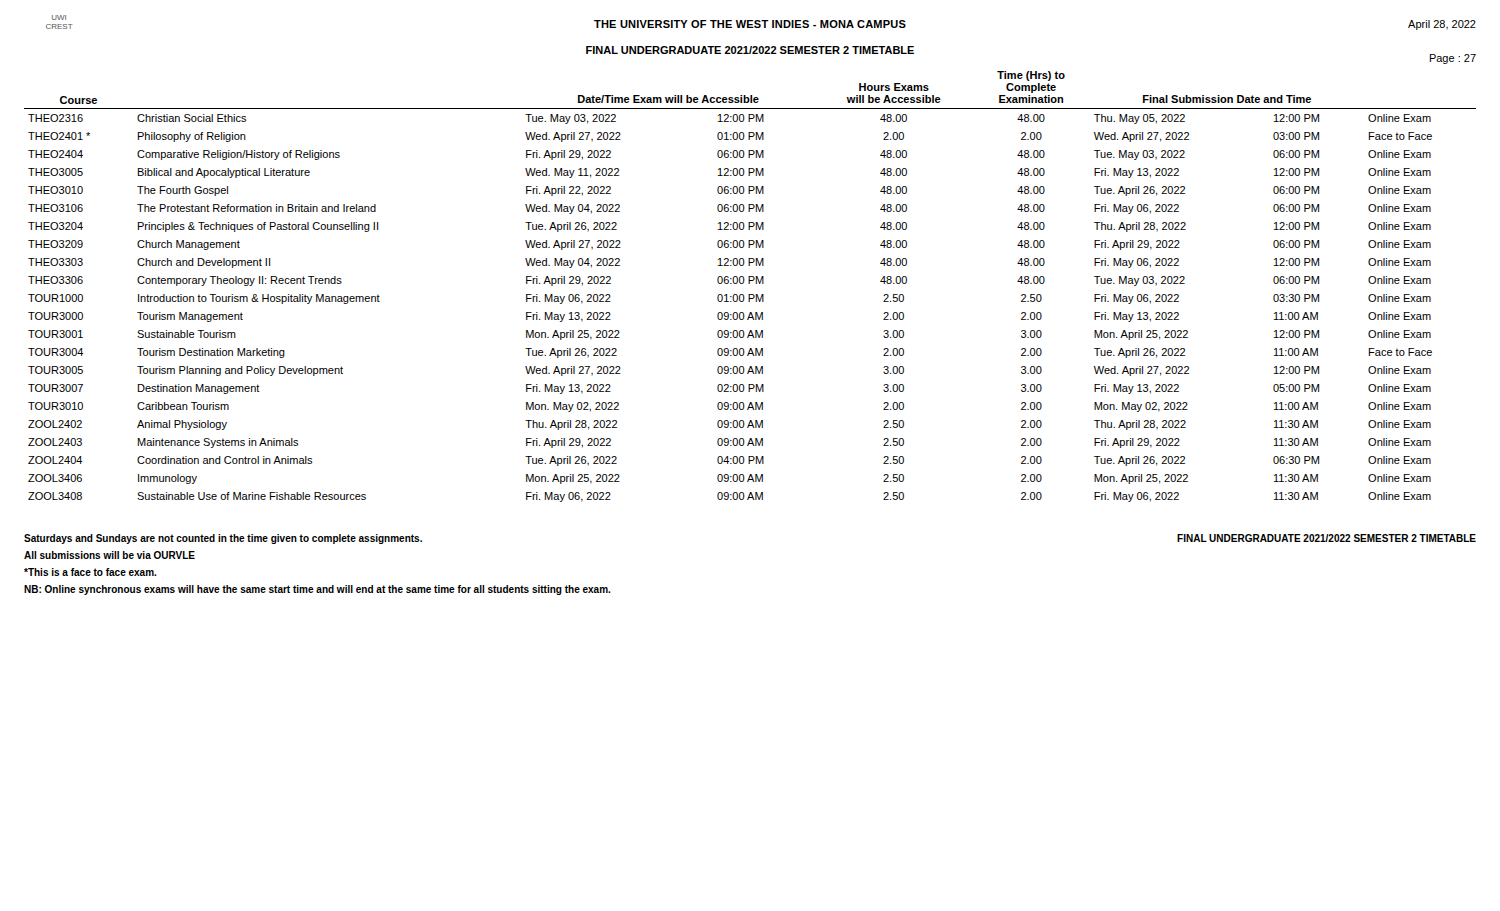UWI
CREST
April 28, 2022
THE UNIVERSITY OF THE WEST INDIES - MONA CAMPUS
FINAL UNDERGRADUATE 2021/2022 SEMESTER 2 TIMETABLE
Page : 27
| Course | | Date/Time Exam will be Accessible | Hours Exams will be Accessible | Time (Hrs) to Complete Examination | Final Submission Date and Time | |
| --- | --- | --- | --- | --- | --- | --- |
| THEO2316 | Christian Social Ethics | Tue. May 03, 2022 | 12:00 PM | 48.00 | 48.00 | Thu. May 05, 2022 | 12:00 PM | Online Exam |
| THEO2401 * | Philosophy of Religion | Wed. April 27, 2022 | 01:00 PM | 2.00 | 2.00 | Wed. April 27, 2022 | 03:00 PM | Face to Face |
| THEO2404 | Comparative Religion/History of Religions | Fri. April 29, 2022 | 06:00 PM | 48.00 | 48.00 | Tue. May 03, 2022 | 06:00 PM | Online Exam |
| THEO3005 | Biblical and Apocalyptical Literature | Wed. May 11, 2022 | 12:00 PM | 48.00 | 48.00 | Fri. May 13, 2022 | 12:00 PM | Online Exam |
| THEO3010 | The Fourth Gospel | Fri. April 22, 2022 | 06:00 PM | 48.00 | 48.00 | Tue. April 26, 2022 | 06:00 PM | Online Exam |
| THEO3106 | The Protestant Reformation in Britain and Ireland | Wed. May 04, 2022 | 06:00 PM | 48.00 | 48.00 | Fri. May 06, 2022 | 06:00 PM | Online Exam |
| THEO3204 | Principles & Techniques of Pastoral Counselling II | Tue. April 26, 2022 | 12:00 PM | 48.00 | 48.00 | Thu. April 28, 2022 | 12:00 PM | Online Exam |
| THEO3209 | Church Management | Wed. April 27, 2022 | 06:00 PM | 48.00 | 48.00 | Fri. April 29, 2022 | 06:00 PM | Online Exam |
| THEO3303 | Church and Development II | Wed. May 04, 2022 | 12:00 PM | 48.00 | 48.00 | Fri. May 06, 2022 | 12:00 PM | Online Exam |
| THEO3306 | Contemporary Theology II: Recent Trends | Fri. April 29, 2022 | 06:00 PM | 48.00 | 48.00 | Tue. May 03, 2022 | 06:00 PM | Online Exam |
| TOUR1000 | Introduction to Tourism & Hospitality Management | Fri. May 06, 2022 | 01:00 PM | 2.50 | 2.50 | Fri. May 06, 2022 | 03:30 PM | Online Exam |
| TOUR3000 | Tourism Management | Fri. May 13, 2022 | 09:00 AM | 2.00 | 2.00 | Fri. May 13, 2022 | 11:00 AM | Online Exam |
| TOUR3001 | Sustainable Tourism | Mon. April 25, 2022 | 09:00 AM | 3.00 | 3.00 | Mon. April 25, 2022 | 12:00 PM | Online Exam |
| TOUR3004 | Tourism Destination Marketing | Tue. April 26, 2022 | 09:00 AM | 2.00 | 2.00 | Tue. April 26, 2022 | 11:00 AM | Face to Face |
| TOUR3005 | Tourism Planning and Policy Development | Wed. April 27, 2022 | 09:00 AM | 3.00 | 3.00 | Wed. April 27, 2022 | 12:00 PM | Online Exam |
| TOUR3007 | Destination Management | Fri. May 13, 2022 | 02:00 PM | 3.00 | 3.00 | Fri. May 13, 2022 | 05:00 PM | Online Exam |
| TOUR3010 | Caribbean Tourism | Mon. May 02, 2022 | 09:00 AM | 2.00 | 2.00 | Mon. May 02, 2022 | 11:00 AM | Online Exam |
| ZOOL2402 | Animal Physiology | Thu. April 28, 2022 | 09:00 AM | 2.50 | 2.00 | Thu. April 28, 2022 | 11:30 AM | Online Exam |
| ZOOL2403 | Maintenance Systems in Animals | Fri. April 29, 2022 | 09:00 AM | 2.50 | 2.00 | Fri. April 29, 2022 | 11:30 AM | Online Exam |
| ZOOL2404 | Coordination and Control in Animals | Tue. April 26, 2022 | 04:00 PM | 2.50 | 2.00 | Tue. April 26, 2022 | 06:30 PM | Online Exam |
| ZOOL3406 | Immunology | Mon. April 25, 2022 | 09:00 AM | 2.50 | 2.00 | Mon. April 25, 2022 | 11:30 AM | Online Exam |
| ZOOL3408 | Sustainable Use of Marine Fishable Resources | Fri. May 06, 2022 | 09:00 AM | 2.50 | 2.00 | Fri. May 06, 2022 | 11:30 AM | Online Exam |
FINAL UNDERGRADUATE 2021/2022 SEMESTER 2 TIMETABLE
Saturdays and Sundays are not counted in the time given to complete assignments.
All submissions will be via OURVLE
*This is a face to face exam.
NB: Online synchronous exams will have the same start time and will end at the same time for all students sitting the exam.